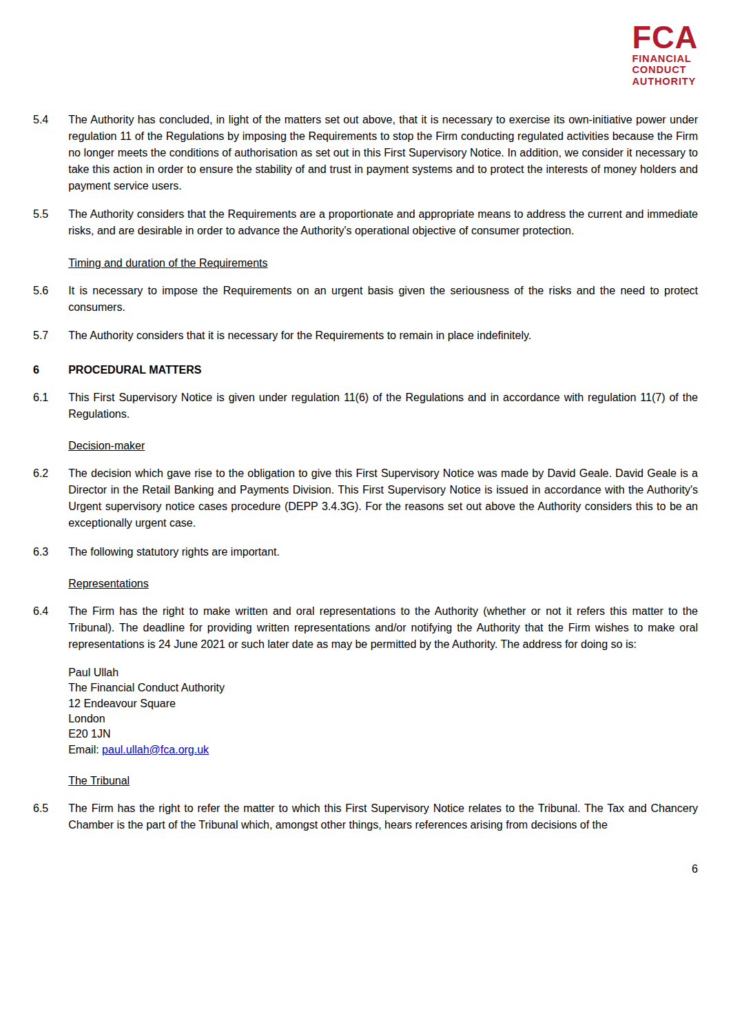FCA
Financial
Conduct
Authority
5.4
The Authority has concluded, in light of the matters set out above, that it is necessary to exercise its own-initiative power under regulation 11 of the Regulations by imposing the Requirements to stop the Firm conducting regulated activities because the Firm no longer meets the conditions of authorisation as set out in this First Supervisory Notice. In addition, we consider it necessary to take this action in order to ensure the stability of and trust in payment systems and to protect the interests of money holders and payment service users.
5.5
The Authority considers that the Requirements are a proportionate and appropriate means to address the current and immediate risks, and are desirable in order to advance the Authority's operational objective of consumer protection.
Timing and duration of the Requirements
5.6
It is necessary to impose the Requirements on an urgent basis given the seriousness of the risks and the need to protect consumers.
5.7
The Authority considers that it is necessary for the Requirements to remain in place indefinitely.
6
PROCEDURAL MATTERS
6.1
This First Supervisory Notice is given under regulation 11(6) of the Regulations and in accordance with regulation 11(7) of the Regulations.
Decision-maker
6.2
The decision which gave rise to the obligation to give this First Supervisory Notice was made by David Geale. David Geale is a Director in the Retail Banking and Payments Division. This First Supervisory Notice is issued in accordance with the Authority's Urgent supervisory notice cases procedure (DEPP 3.4.3G). For the reasons set out above the Authority considers this to be an exceptionally urgent case.
6.3
The following statutory rights are important.
Representations
6.4
The Firm has the right to make written and oral representations to the Authority (whether or not it refers this matter to the Tribunal). The deadline for providing written representations and/or notifying the Authority that the Firm wishes to make oral representations is 24 June 2021 or such later date as may be permitted by the Authority. The address for doing so is:
Paul Ullah
The Financial Conduct Authority
12 Endeavour Square
London
E20 1JN
Email: paul.ullah@fca.org.uk
The Tribunal
6.5
The Firm has the right to refer the matter to which this First Supervisory Notice relates to the Tribunal. The Tax and Chancery Chamber is the part of the Tribunal which, amongst other things, hears references arising from decisions of the
6